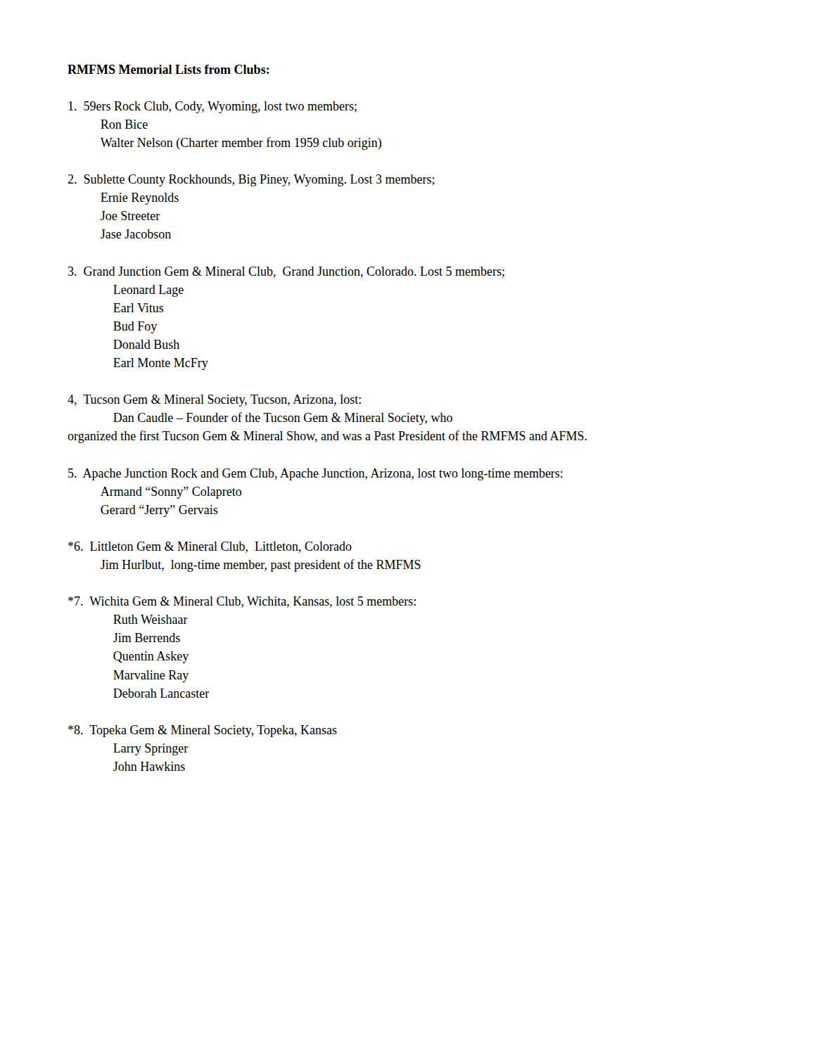RMFMS Memorial Lists from Clubs:
1. 59ers Rock Club, Cody, Wyoming, lost two members;
Ron Bice
Walter Nelson (Charter member from 1959 club origin)
2. Sublette County Rockhounds, Big Piney, Wyoming. Lost 3 members;
Ernie Reynolds
Joe Streeter
Jase Jacobson
3. Grand Junction Gem & Mineral Club, Grand Junction, Colorado. Lost 5 members;
Leonard Lage
Earl Vitus
Bud Foy
Donald Bush
Earl Monte McFry
4, Tucson Gem & Mineral Society, Tucson, Arizona, lost:
Dan Caudle – Founder of the Tucson Gem & Mineral Society, who
organized the first Tucson Gem & Mineral Show, and was a Past President of the RMFMS and AFMS.
5. Apache Junction Rock and Gem Club, Apache Junction, Arizona, lost two long-time members:
Armand “Sonny” Colapreto
Gerard “Jerry” Gervais
*6. Littleton Gem & Mineral Club, Littleton, Colorado
Jim Hurlbut, long-time member, past president of the RMFMS
*7. Wichita Gem & Mineral Club, Wichita, Kansas, lost 5 members:
Ruth Weishaar
Jim Berrends
Quentin Askey
Marvaline Ray
Deborah Lancaster
*8. Topeka Gem & Mineral Society, Topeka, Kansas
Larry Springer
John Hawkins